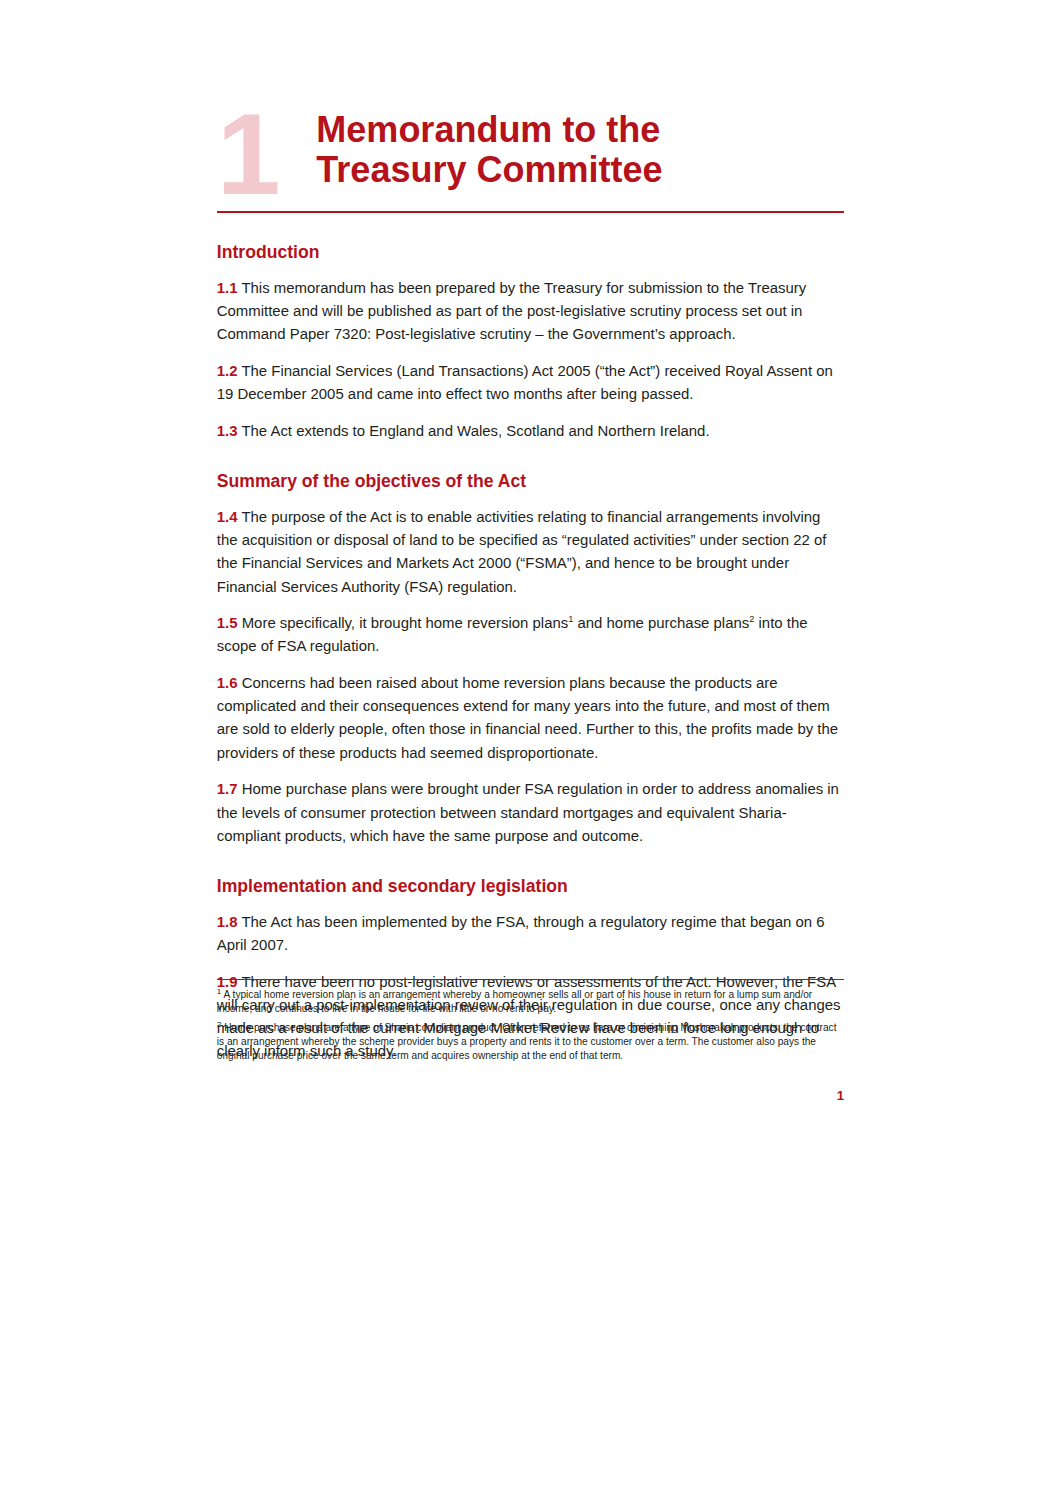1
Memorandum to the
Treasury Committee
Introduction
1.1 This memorandum has been prepared by the Treasury for submission to the Treasury Committee and will be published as part of the post-legislative scrutiny process set out in Command Paper 7320: Post-legislative scrutiny – the Government’s approach.
1.2 The Financial Services (Land Transactions) Act 2005 (“the Act”) received Royal Assent on 19 December 2005 and came into effect two months after being passed.
1.3 The Act extends to England and Wales, Scotland and Northern Ireland.
Summary of the objectives of the Act
1.4 The purpose of the Act is to enable activities relating to financial arrangements involving the acquisition or disposal of land to be specified as “regulated activities” under section 22 of the Financial Services and Markets Act 2000 (“FSMA”), and hence to be brought under Financial Services Authority (FSA) regulation.
1.5 More specifically, it brought home reversion plans1 and home purchase plans2 into the scope of FSA regulation.
1.6 Concerns had been raised about home reversion plans because the products are complicated and their consequences extend for many years into the future, and most of them are sold to elderly people, often those in financial need. Further to this, the profits made by the providers of these products had seemed disproportionate.
1.7 Home purchase plans were brought under FSA regulation in order to address anomalies in the levels of consumer protection between standard mortgages and equivalent Sharia-compliant products, which have the same purpose and outcome.
Implementation and secondary legislation
1.8 The Act has been implemented by the FSA, through a regulatory regime that began on 6 April 2007.
1.9 There have been no post-legislative reviews or assessments of the Act. However, the FSA will carry out a post-implementation review of their regulation in due course, once any changes made as a result of the current Mortgage Market Review have been in force long enough to clearly inform such a study.
1 A typical home reversion plan is an arrangement whereby a homeowner sells all or part of his house in return for a lump sum and/or income, and continues to live in the house for life with little or no rent to pay.
2 Home purchase plans are a type of Sharia compliant product. Often referred to as Ijara or diminishing Musharakah products, the contract is an arrangement whereby the scheme provider buys a property and rents it to the customer over a term. The customer also pays the original purchase price over the same term and acquires ownership at the end of that term.
1